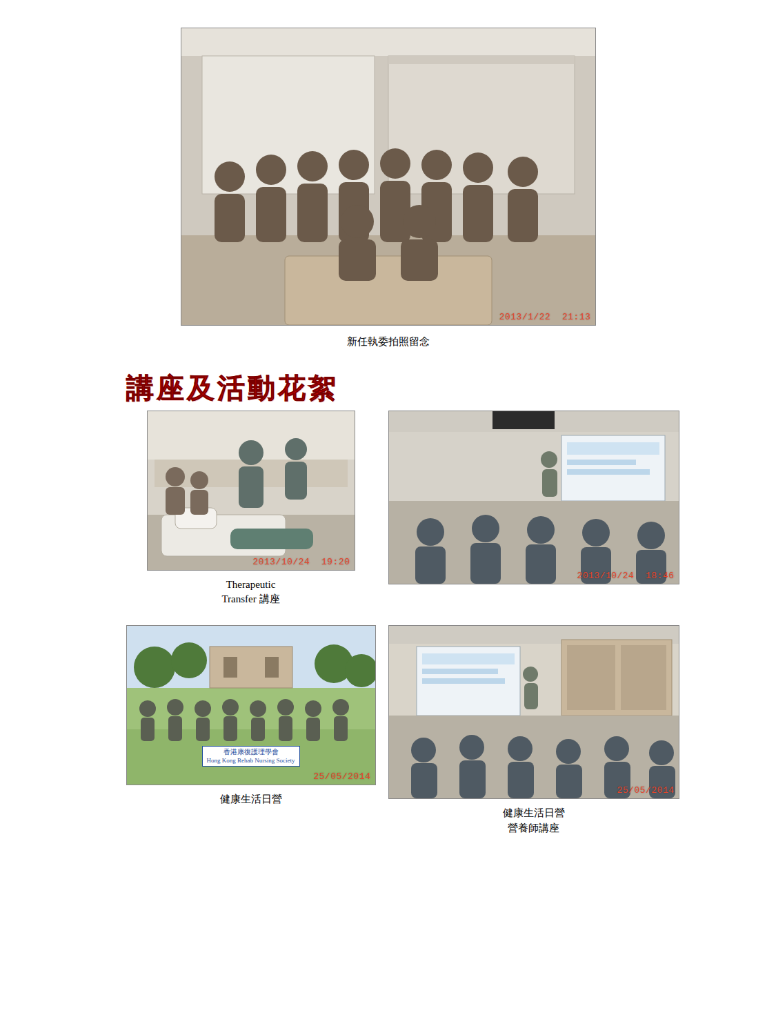2013/1/22 21:13
新任執委拍照留念
講座及活動花絮
| 2013/10/24 19:20 Therapeutic Transfer 講座 | 2013/10/24 18:46 |
| 香港康復護理學會 Hong Kong Rehab Nursing Society 25/05/2014 健康生活日營 | 25/05/2014 健康生活日營 營養師講座 |